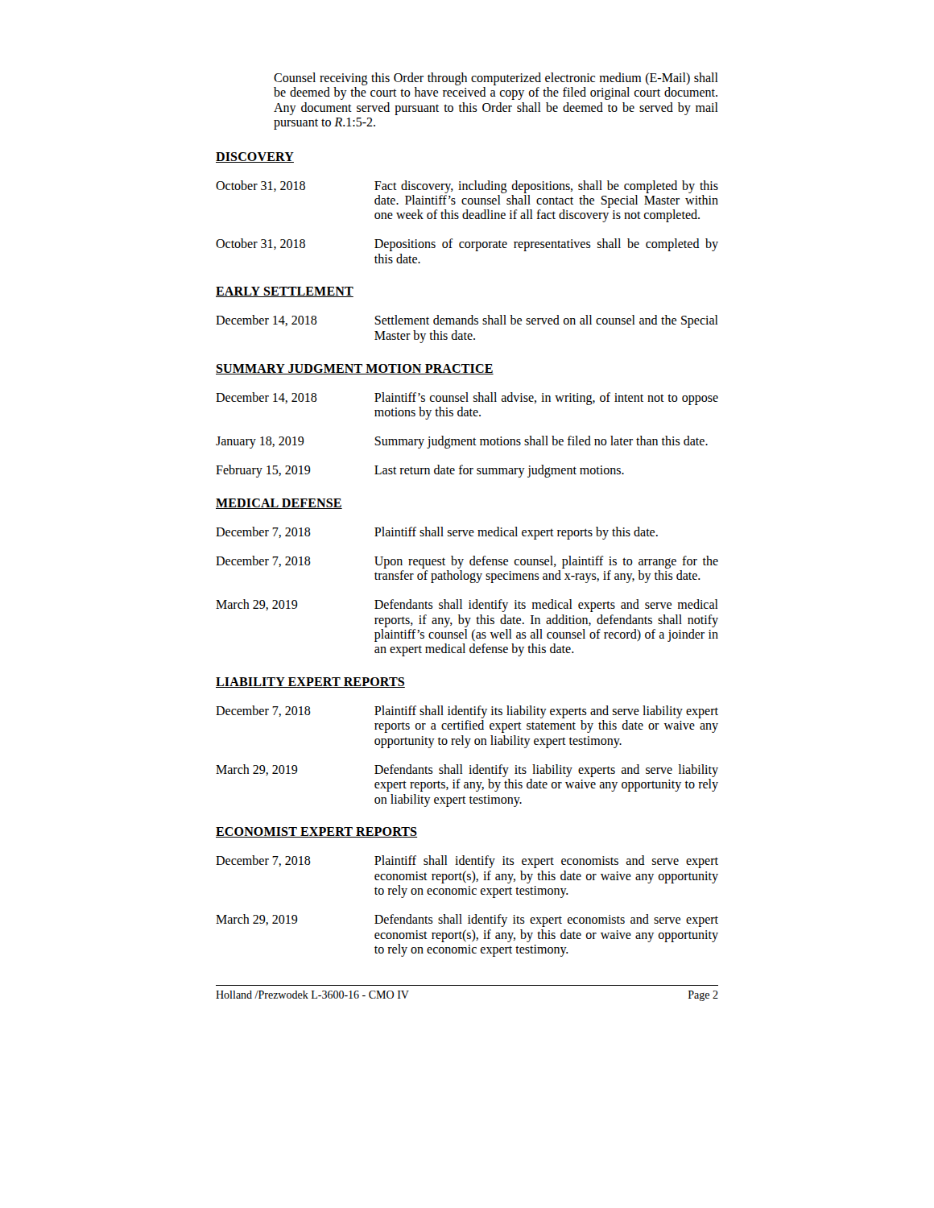Counsel receiving this Order through computerized electronic medium (E-Mail) shall be deemed by the court to have received a copy of the filed original court document. Any document served pursuant to this Order shall be deemed to be served by mail pursuant to R.1:5-2.
Discovery
October 31, 2018
Fact discovery, including depositions, shall be completed by this date. Plaintiff’s counsel shall contact the Special Master within one week of this deadline if all fact discovery is not completed.
October 31, 2018
Depositions of corporate representatives shall be completed by this date.
Early Settlement
December 14, 2018
Settlement demands shall be served on all counsel and the Special Master by this date.
Summary Judgment Motion Practice
December 14, 2018
Plaintiff’s counsel shall advise, in writing, of intent not to oppose motions by this date.
January 18, 2019
Summary judgment motions shall be filed no later than this date.
February 15, 2019
Last return date for summary judgment motions.
Medical Defense
December 7, 2018
Plaintiff shall serve medical expert reports by this date.
December 7, 2018
Upon request by defense counsel, plaintiff is to arrange for the transfer of pathology specimens and x-rays, if any, by this date.
March 29, 2019
Defendants shall identify its medical experts and serve medical reports, if any, by this date. In addition, defendants shall notify plaintiff’s counsel (as well as all counsel of record) of a joinder in an expert medical defense by this date.
Liability Expert Reports
December 7, 2018
Plaintiff shall identify its liability experts and serve liability expert reports or a certified expert statement by this date or waive any opportunity to rely on liability expert testimony.
March 29, 2019
Defendants shall identify its liability experts and serve liability expert reports, if any, by this date or waive any opportunity to rely on liability expert testimony.
Economist Expert Reports
December 7, 2018
Plaintiff shall identify its expert economists and serve expert economist report(s), if any, by this date or waive any opportunity to rely on economic expert testimony.
March 29, 2019
Defendants shall identify its expert economists and serve expert economist report(s), if any, by this date or waive any opportunity to rely on economic expert testimony.
Holland /Prezwodek L-3600-16 - CMO IV Page 2